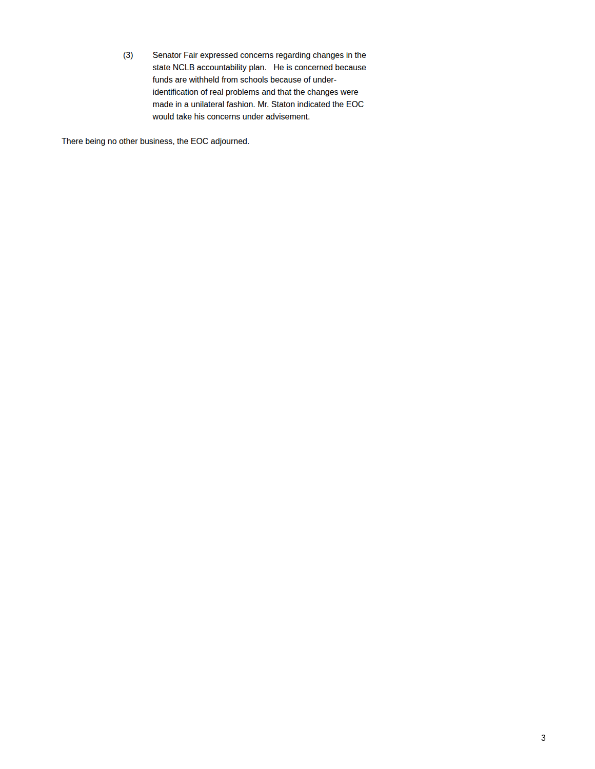(3)
Senator Fair expressed concerns regarding changes in the state NCLB accountability plan. He is concerned because funds are withheld from schools because of under-identification of real problems and that the changes were made in a unilateral fashion. Mr. Staton indicated the EOC would take his concerns under advisement.
There being no other business, the EOC adjourned.
3